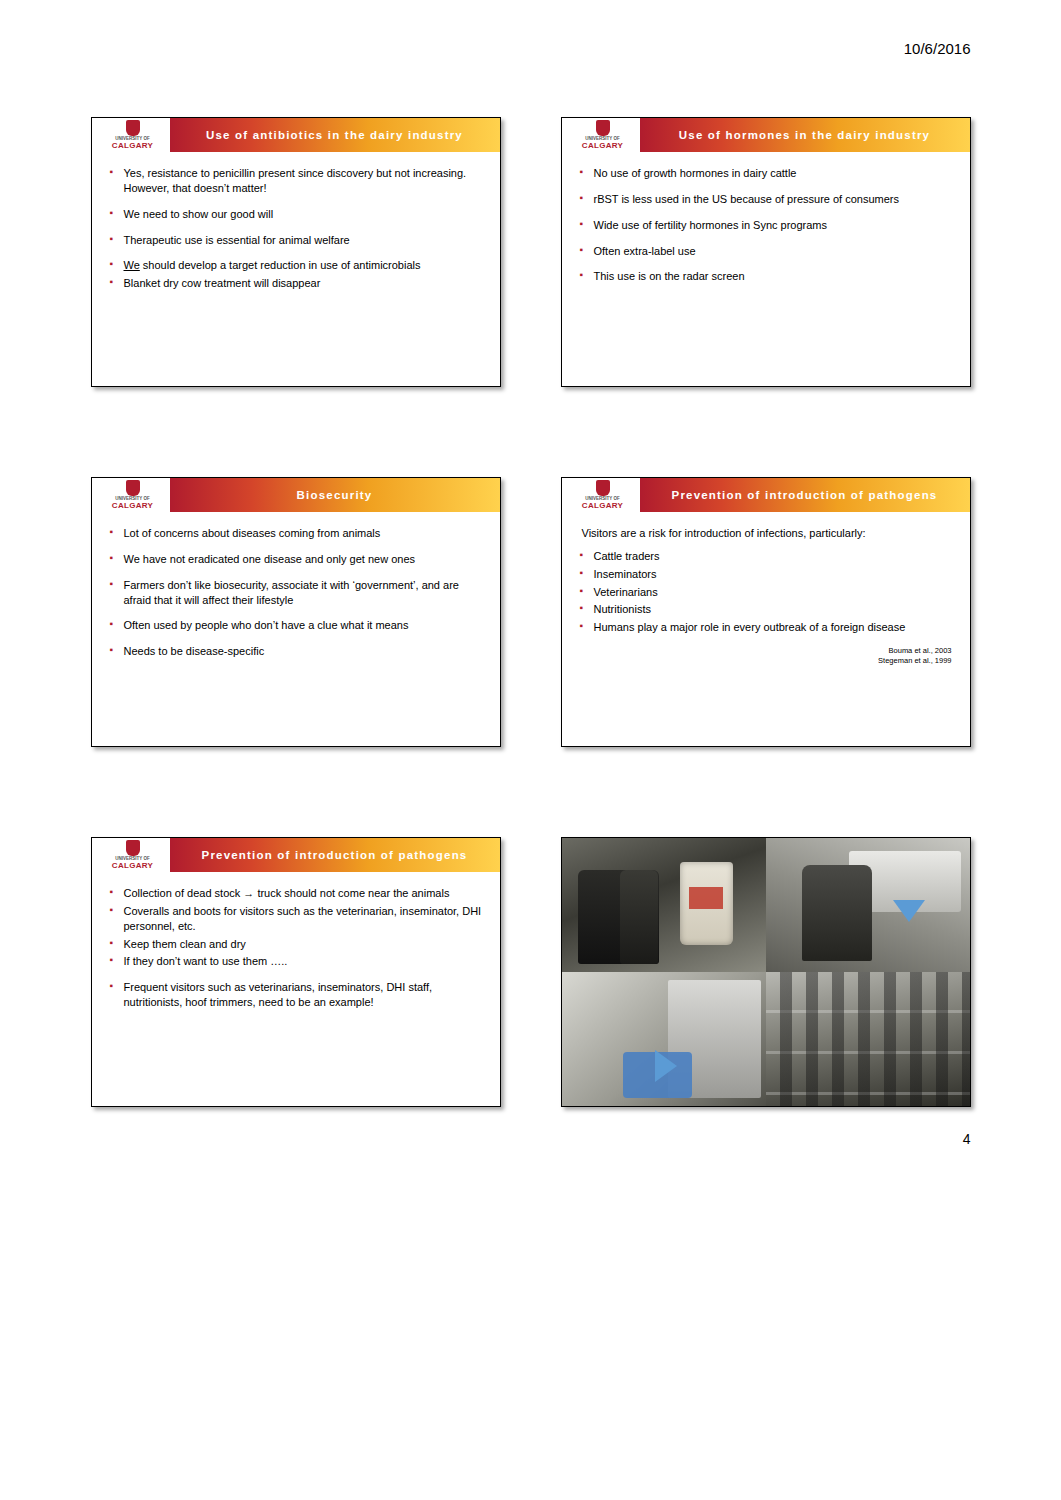10/6/2016
UNIVERSITY OF
CALGARY
Use of antibiotics in the dairy industry
Yes, resistance to penicillin present since discovery but not increasing. However, that doesn’t matter!
We need to show our good will
Therapeutic use is essential for animal welfare
We should develop a target reduction in use of antimicrobials
Blanket dry cow treatment will disappear
UNIVERSITY OF
CALGARY
Use of hormones in the dairy industry
No use of growth hormones in dairy cattle
rBST is less used in the US because of pressure of consumers
Wide use of fertility hormones in Sync programs
Often extra-label use
This use is on the radar screen
UNIVERSITY OF
CALGARY
Biosecurity
Lot of concerns about diseases coming from animals
We have not eradicated one disease and only get new ones
Farmers don’t like biosecurity, associate it with ‘government’, and are afraid that it will affect their lifestyle
Often used by people who don’t have a clue what it means
Needs to be disease-specific
UNIVERSITY OF
CALGARY
Prevention of introduction of pathogens
Visitors are a risk for introduction of infections, particularly:
Cattle traders
Inseminators
Veterinarians
Nutritionists
Humans play a major role in every outbreak of a foreign disease
Bouma et al., 2003
Stegeman et al., 1999
UNIVERSITY OF
CALGARY
Prevention of introduction of pathogens
Collection of dead stock → truck should not come near the animals
Coveralls and boots for visitors such as the veterinarian, inseminator, DHI personnel, etc.
Keep them clean and dry
If they don’t want to use them …..
Frequent visitors such as veterinarians, inseminators, DHI staff, nutritionists, hoof trimmers, need to be an example!
4